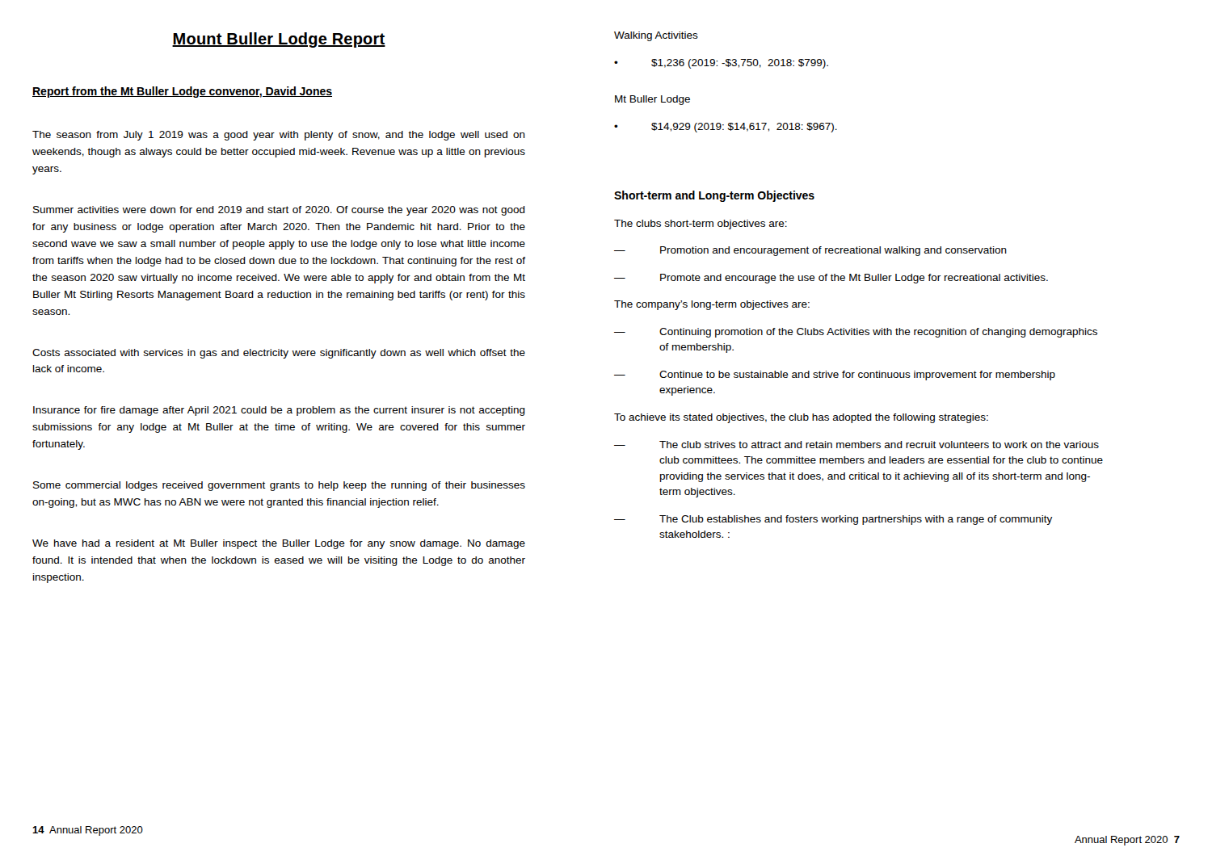Mount Buller Lodge Report
Report from the Mt Buller Lodge convenor, David Jones
The season from July 1 2019 was a good year with plenty of snow, and the lodge well used on weekends, though as always could be better occupied mid-week. Revenue was up a little on previous years.
Summer activities were down for end 2019 and start of 2020. Of course the year 2020 was not good for any business or lodge operation after March 2020. Then the Pandemic hit hard. Prior to the second wave we saw a small number of people apply to use the lodge only to lose what little income from tariffs when the lodge had to be closed down due to the lockdown. That continuing for the rest of the season 2020 saw virtually no income received. We were able to apply for and obtain from the Mt Buller Mt Stirling Resorts Management Board a reduction in the remaining bed tariffs (or rent) for this season.
Costs associated with services in gas and electricity were significantly down as well which offset the lack of income.
Insurance for fire damage after April 2021 could be a problem as the current insurer is not accepting submissions for any lodge at Mt Buller at the time of writing. We are covered for this summer fortunately.
Some commercial lodges received government grants to help keep the running of their businesses on-going, but as MWC has no ABN we were not granted this financial injection relief.
We have had a resident at Mt Buller inspect the Buller Lodge for any snow damage. No damage found. It is intended that when the lockdown is eased we will be visiting the Lodge to do another inspection.
Walking Activities
• $1,236 (2019: -$3,750, 2018: $799).
Mt Buller Lodge
• $14,929 (2019: $14,617, 2018: $967).
Short-term and Long-term Objectives
The clubs short-term objectives are:
Promotion and encouragement of recreational walking and conservation
Promote and encourage the use of the Mt Buller Lodge for recreational activities.
The company’s long-term objectives are:
Continuing promotion of the Clubs Activities with the recognition of changing demographics of membership.
Continue to be sustainable and strive for continuous improvement for membership experience.
To achieve its stated objectives, the club has adopted the following strategies:
The club strives to attract and retain members and recruit volunteers to work on the various club committees. The committee members and leaders are essential for the club to continue providing the services that it does, and critical to it achieving all of its short-term and long-term objectives.
The Club establishes and fosters working partnerships with a range of community stakeholders. :
14 Annual Report 2020
Annual Report 2020 7